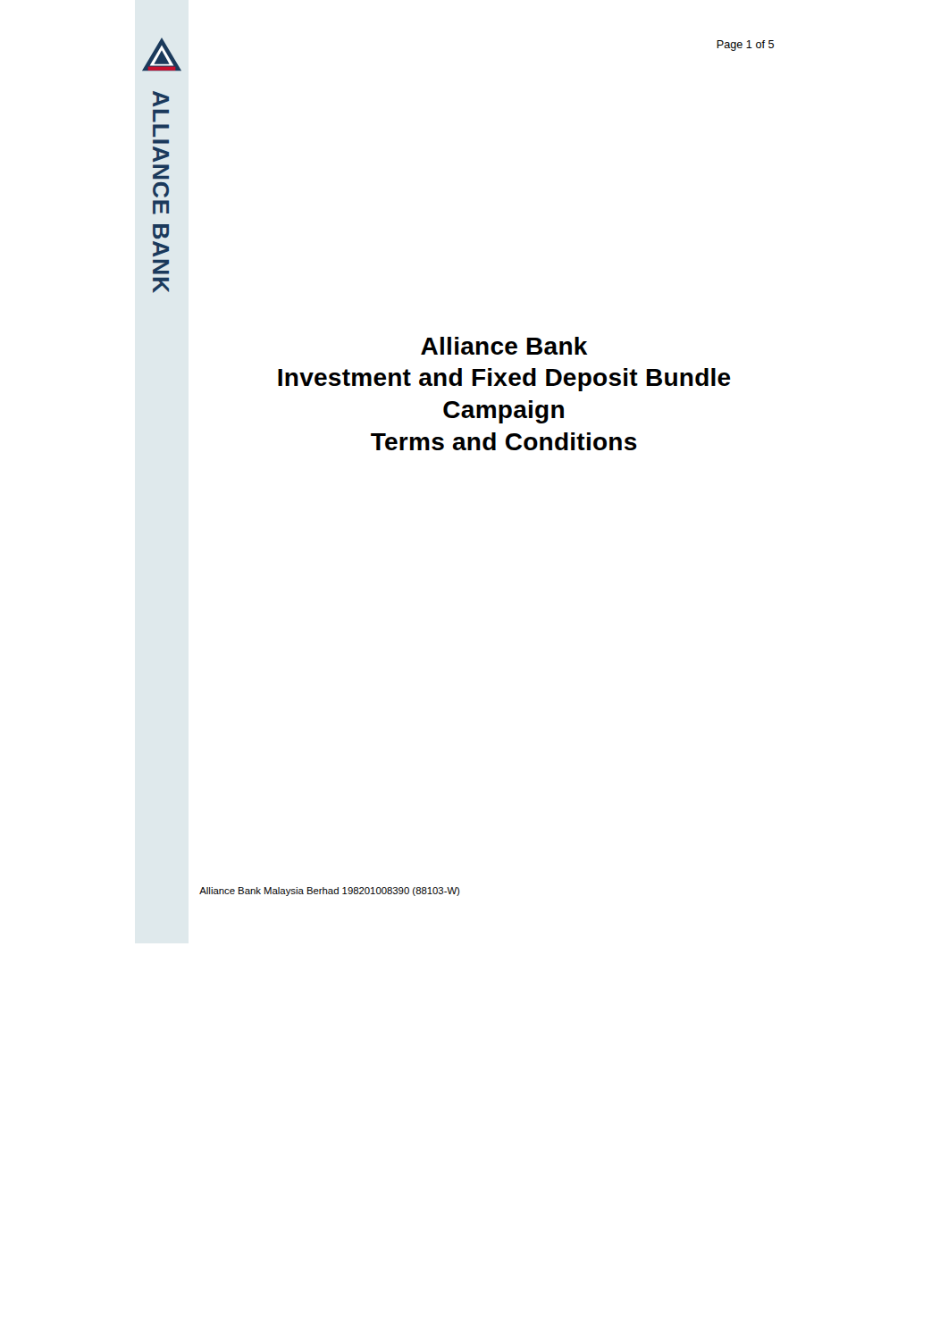ALLIANCE BANK
Page 1 of 5
Alliance Bank
Investment and Fixed Deposit Bundle
Campaign
Terms and Conditions
Alliance Bank Malaysia Berhad 198201008390 (88103-W)